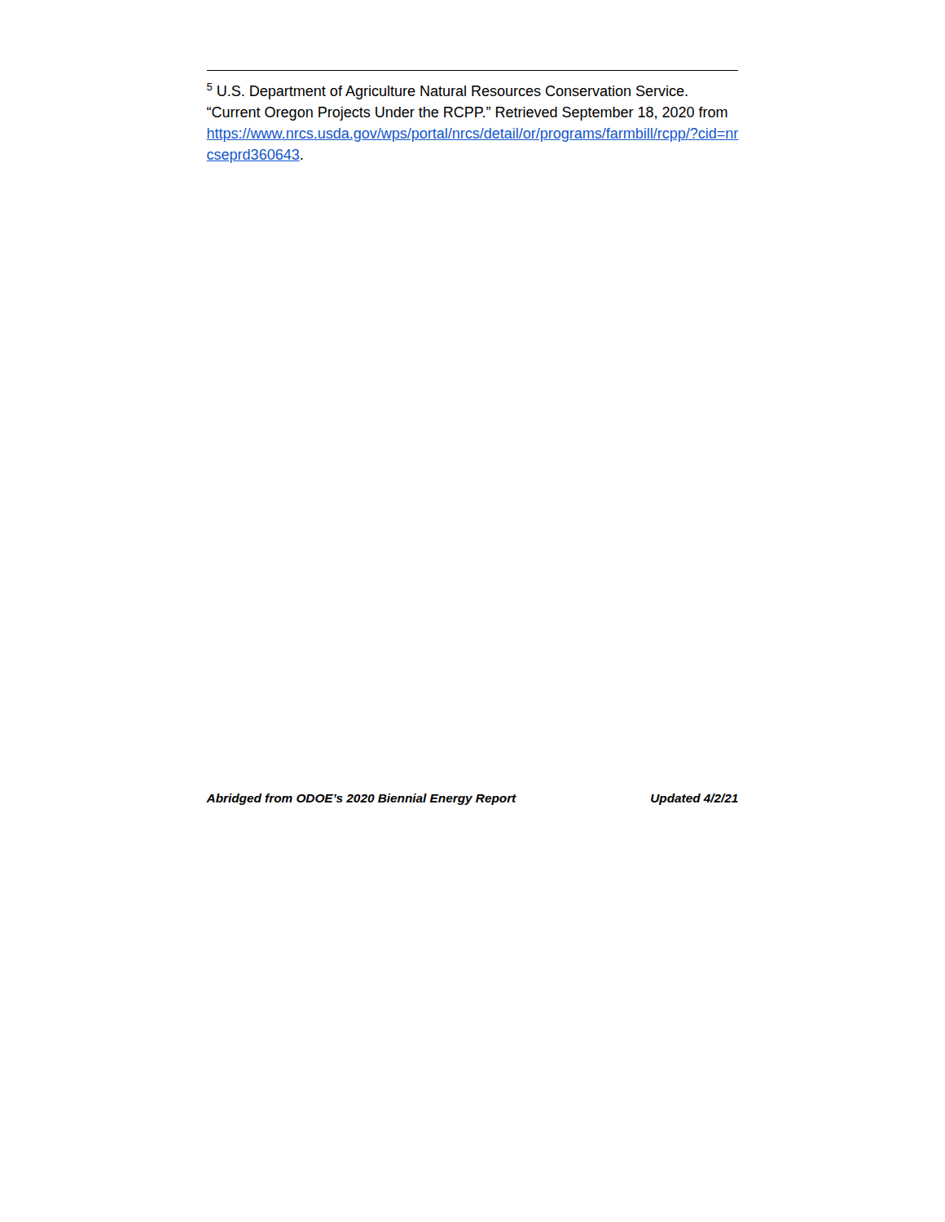5 U.S. Department of Agriculture Natural Resources Conservation Service. “Current Oregon Projects Under the RCPP.” Retrieved September 18, 2020 from https://www.nrcs.usda.gov/wps/portal/nrcs/detail/or/programs/farmbill/rcpp/?cid=nrcseprd360643.
Abridged from ODOE’s 2020 Biennial Energy Report
Updated 4/2/21